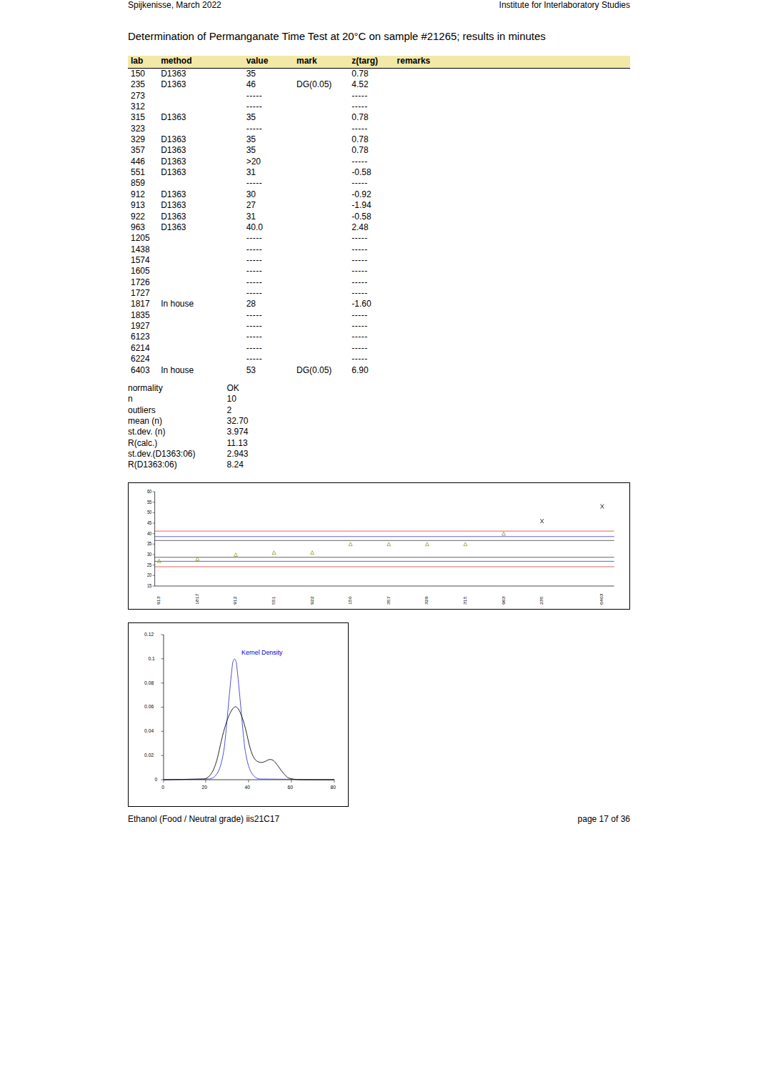Spijkenisse, March 2022
Institute for Interlaboratory Studies
Determination of Permanganate Time Test at 20°C on sample #21265; results in minutes
| lab | method | value | mark | z(targ) | remarks |
| --- | --- | --- | --- | --- | --- |
| 150 | D1363 | 35 | | 0.78 | |
| 235 | D1363 | 46 | DG(0.05) | 4.52 | |
| 273 | | ----- | | ----- | |
| 312 | | ----- | | ----- | |
| 315 | D1363 | 35 | | 0.78 | |
| 323 | | ----- | | ----- | |
| 329 | D1363 | 35 | | 0.78 | |
| 357 | D1363 | 35 | | 0.78 | |
| 446 | D1363 | >20 | | ----- | |
| 551 | D1363 | 31 | | -0.58 | |
| 859 | | ----- | | ----- | |
| 912 | D1363 | 30 | | -0.92 | |
| 913 | D1363 | 27 | | -1.94 | |
| 922 | D1363 | 31 | | -0.58 | |
| 963 | D1363 | 40.0 | | 2.48 | |
| 1205 | | ----- | | ----- | |
| 1438 | | ----- | | ----- | |
| 1574 | | ----- | | ----- | |
| 1605 | | ----- | | ----- | |
| 1726 | | ----- | | ----- | |
| 1727 | | ----- | | ----- | |
| 1817 | In house | 28 | | -1.60 | |
| 1835 | | ----- | | ----- | |
| 1927 | | ----- | | ----- | |
| 6123 | | ----- | | ----- | |
| 6214 | | ----- | | ----- | |
| 6224 | | ----- | | ----- | |
| 6403 | In house | 53 | DG(0.05) | 6.90 | |
| normality | OK |
| n | 10 |
| outliers | 2 |
| mean (n) | 32.70 |
| st.dev. (n) | 3.974 |
| R(calc.) | 11.13 |
| st.dev.(D1363:06) | 2.943 |
| R(D1363:06) | 8.24 |
15 20 25 30 35 40 45 50 55 60 913 1817 912 551 922 150 357 329 315 963 235 6403
0 0.02 0.04 0.06 0.08 0.1 0.12 0 20 40 60 80 Kernel Density
Ethanol (Food / Neutral grade) iis21C17
page 17 of 36